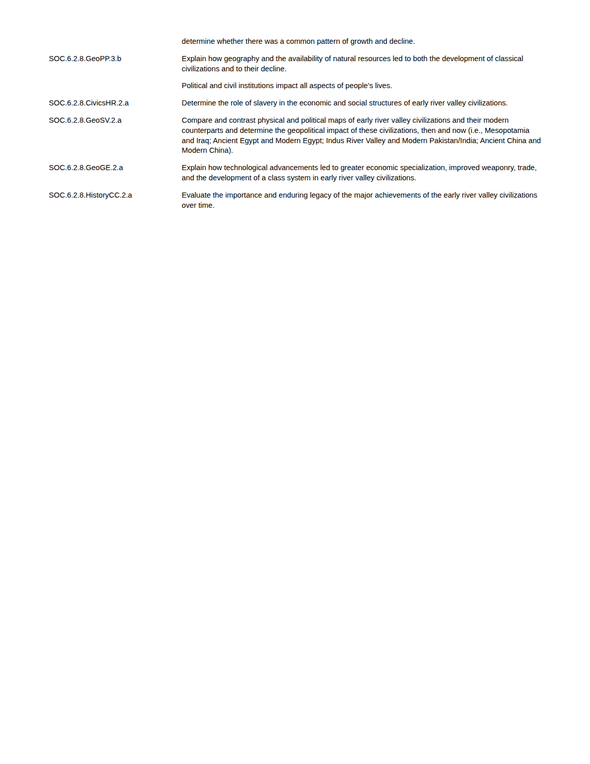| | determine whether there was a common pattern of growth and decline. |
| SOC.6.2.8.GeoPP.3.b | Explain how geography and the availability of natural resources led to both the development of classical civilizations and to their decline. |
| | Political and civil institutions impact all aspects of people’s lives. |
| SOC.6.2.8.CivicsHR.2.a | Determine the role of slavery in the economic and social structures of early river valley civilizations. |
| SOC.6.2.8.GeoSV.2.a | Compare and contrast physical and political maps of early river valley civilizations and their modern counterparts and determine the geopolitical impact of these civilizations, then and now (i.e., Mesopotamia and Iraq; Ancient Egypt and Modern Egypt; Indus River Valley and Modern Pakistan/India; Ancient China and Modern China). |
| SOC.6.2.8.GeoGE.2.a | Explain how technological advancements led to greater economic specialization, improved weaponry, trade, and the development of a class system in early river valley civilizations. |
| SOC.6.2.8.HistoryCC.2.a | Evaluate the importance and enduring legacy of the major achievements of the early river valley civilizations over time. |